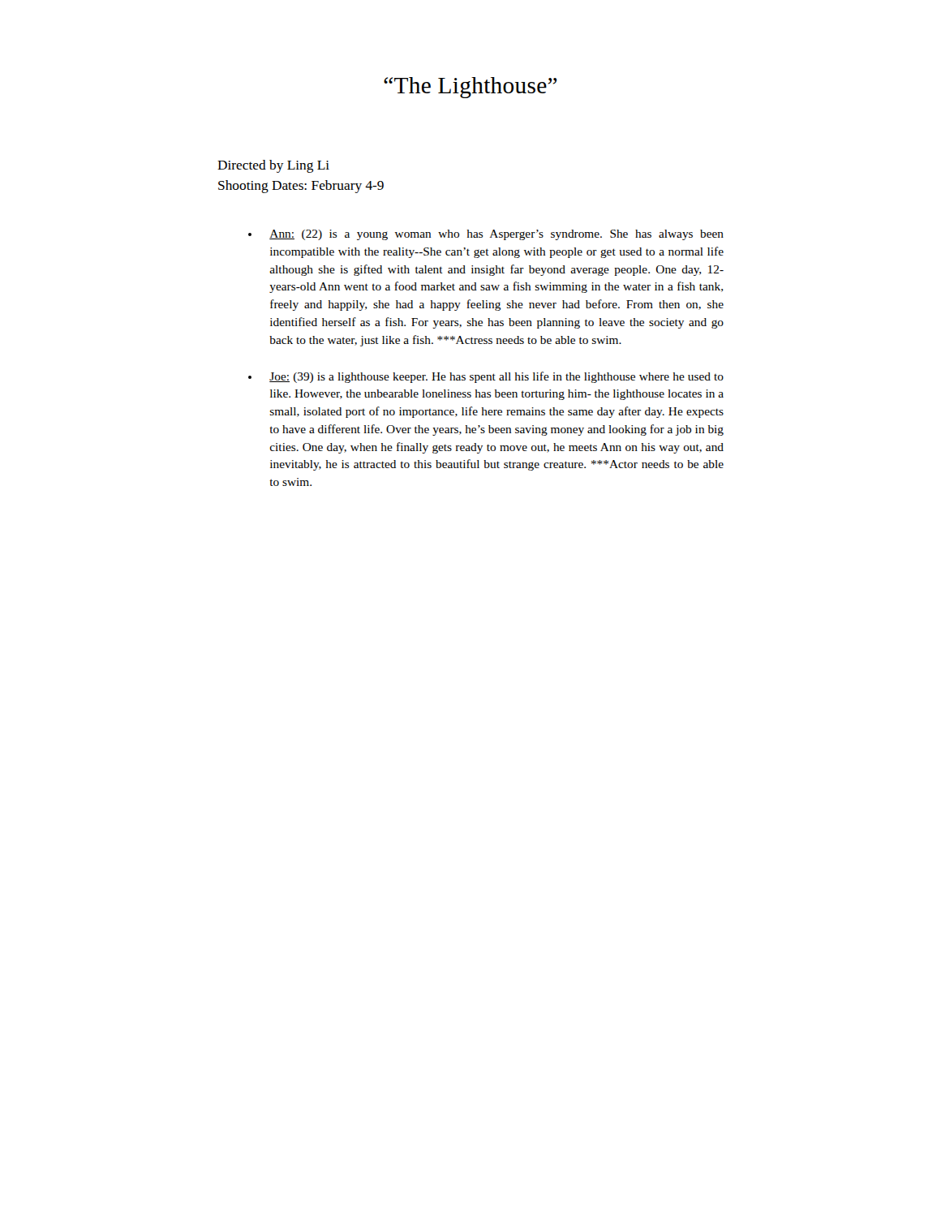“The Lighthouse”
Directed by Ling Li
Shooting Dates: February 4-9
Ann: (22) is a young woman who has Asperger’s syndrome. She has always been incompatible with the reality--She can’t get along with people or get used to a normal life although she is gifted with talent and insight far beyond average people. One day, 12-years-old Ann went to a food market and saw a fish swimming in the water in a fish tank, freely and happily, she had a happy feeling she never had before. From then on, she identified herself as a fish. For years, she has been planning to leave the society and go back to the water, just like a fish. ***Actress needs to be able to swim.
Joe: (39) is a lighthouse keeper. He has spent all his life in the lighthouse where he used to like. However, the unbearable loneliness has been torturing him- the lighthouse locates in a small, isolated port of no importance, life here remains the same day after day. He expects to have a different life. Over the years, he’s been saving money and looking for a job in big cities. One day, when he finally gets ready to move out, he meets Ann on his way out, and inevitably, he is attracted to this beautiful but strange creature. ***Actor needs to be able to swim.